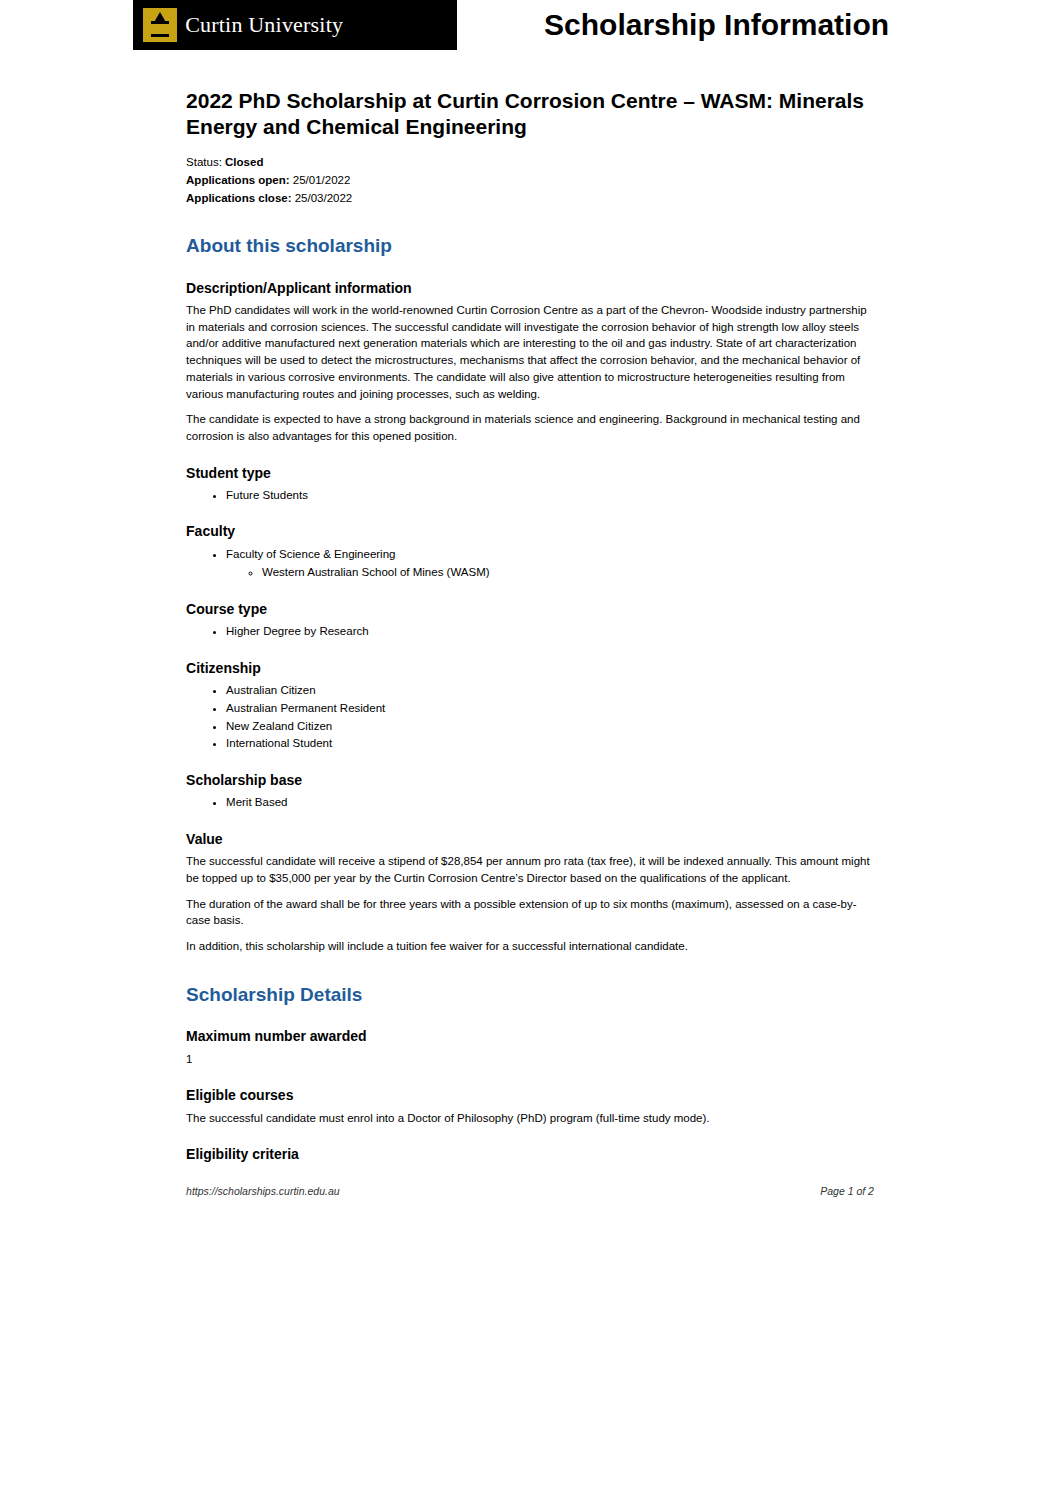Curtin University
Scholarship Information
2022 PhD Scholarship at Curtin Corrosion Centre – WASM: Minerals Energy and Chemical Engineering
Status: Closed
Applications open: 25/01/2022
Applications close: 25/03/2022
About this scholarship
Description/Applicant information
The PhD candidates will work in the world-renowned Curtin Corrosion Centre as a part of the Chevron- Woodside industry partnership in materials and corrosion sciences. The successful candidate will investigate the corrosion behavior of high strength low alloy steels and/or additive manufactured next generation materials which are interesting to the oil and gas industry. State of art characterization techniques will be used to detect the microstructures, mechanisms that affect the corrosion behavior, and the mechanical behavior of materials in various corrosive environments. The candidate will also give attention to microstructure heterogeneities resulting from various manufacturing routes and joining processes, such as welding.
The candidate is expected to have a strong background in materials science and engineering. Background in mechanical testing and corrosion is also advantages for this opened position.
Student type
Future Students
Faculty
Faculty of Science & Engineering
Western Australian School of Mines (WASM)
Course type
Higher Degree by Research
Citizenship
Australian Citizen
Australian Permanent Resident
New Zealand Citizen
International Student
Scholarship base
Merit Based
Value
The successful candidate will receive a stipend of $28,854 per annum pro rata (tax free), it will be indexed annually. This amount might be topped up to $35,000 per year by the Curtin Corrosion Centre’s Director based on the qualifications of the applicant.
The duration of the award shall be for three years with a possible extension of up to six months (maximum), assessed on a case-by-case basis.
In addition, this scholarship will include a tuition fee waiver for a successful international candidate.
Scholarship Details
Maximum number awarded
1
Eligible courses
The successful candidate must enrol into a Doctor of Philosophy (PhD) program (full-time study mode).
Eligibility criteria
https://scholarships.curtin.edu.au Page 1 of 2